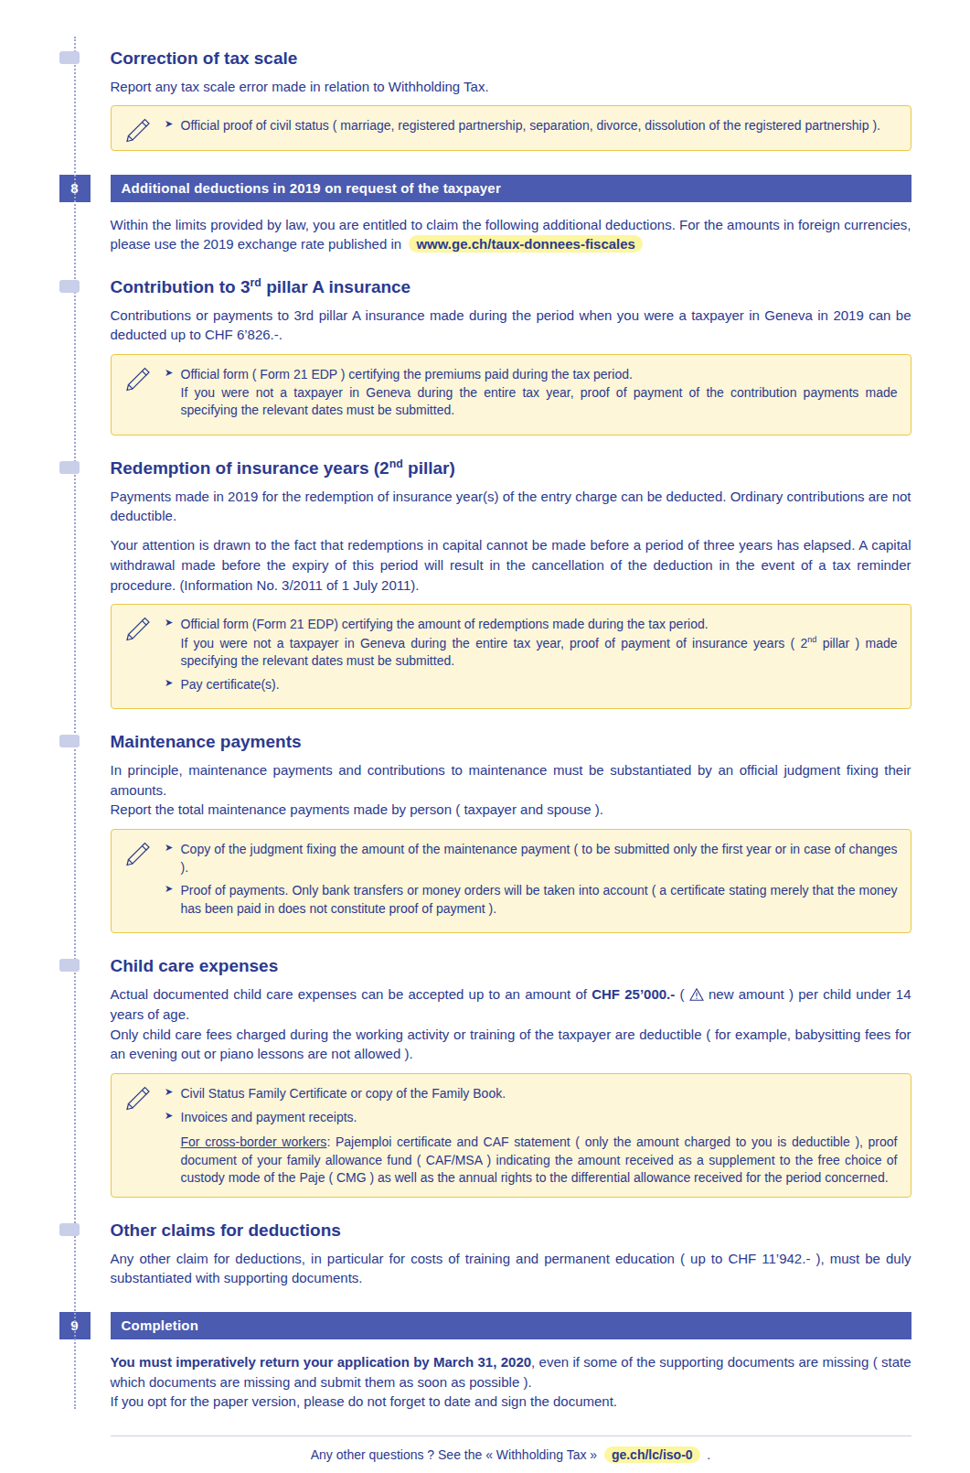Correction of tax scale
Report any tax scale error made in relation to Withholding Tax.
Official proof of civil status ( marriage, registered partnership, separation, divorce, dissolution of the registered partnership ).
8
Additional deductions in 2019 on request of the taxpayer
Within the limits provided by law, you are entitled to claim the following additional deductions. For the amounts in foreign currencies, please use the 2019 exchange rate published in www.ge.ch/taux-donnees-fiscales
Contribution to 3rd pillar A insurance
Contributions or payments to 3rd pillar A insurance made during the period when you were a taxpayer in Geneva in 2019 can be deducted up to CHF 6’826.-.
Official form ( Form 21 EDP ) certifying the premiums paid during the tax period. If you were not a taxpayer in Geneva during the entire tax year, proof of payment of the contribution payments made specifying the relevant dates must be submitted.
Redemption of insurance years (2nd pillar)
Payments made in 2019 for the redemption of insurance year(s) of the entry charge can be deducted. Ordinary contributions are not deductible.
Your attention is drawn to the fact that redemptions in capital cannot be made before a period of three years has elapsed. A capital withdrawal made before the expiry of this period will result in the cancellation of the deduction in the event of a tax reminder procedure. (Information No. 3/2011 of 1 July 2011).
Official form (Form 21 EDP) certifying the amount of redemptions made during the tax period. If you were not a taxpayer in Geneva during the entire tax year, proof of payment of insurance years ( 2nd pillar ) made specifying the relevant dates must be submitted.
Pay certificate(s).
Maintenance payments
In principle, maintenance payments and contributions to maintenance must be substantiated by an official judgment fixing their amounts.
Report the total maintenance payments made by person ( taxpayer and spouse ).
Copy of the judgment fixing the amount of the maintenance payment ( to be submitted only the first year or in case of changes ).
Proof of payments. Only bank transfers or money orders will be taken into account ( a certificate stating merely that the money has been paid in does not constitute proof of payment ).
Child care expenses
Actual documented child care expenses can be accepted up to an amount of CHF 25’000.- ( new amount ) per child under 14 years of age.
Only child care fees charged during the working activity or training of the taxpayer are deductible ( for example, babysitting fees for an evening out or piano lessons are not allowed ).
Civil Status Family Certificate or copy of the Family Book.
Invoices and payment receipts.
For cross-border workers: Pajemploi certificate and CAF statement ( only the amount charged to you is deductible ), proof document of your family allowance fund ( CAF/MSA ) indicating the amount received as a supplement to the free choice of custody mode of the Paje ( CMG ) as well as the annual rights to the differential allowance received for the period concerned.
Other claims for deductions
Any other claim for deductions, in particular for costs of training and permanent education ( up to CHF 11’942.- ), must be duly substantiated with supporting documents.
9
Completion
You must imperatively return your application by March 31, 2020, even if some of the supporting documents are missing ( state which documents are missing and submit them as soon as possible ).
If you opt for the paper version, please do not forget to date and sign the document.
Any other questions ? See the « Withholding Tax » ge.ch/lc/iso-0 .